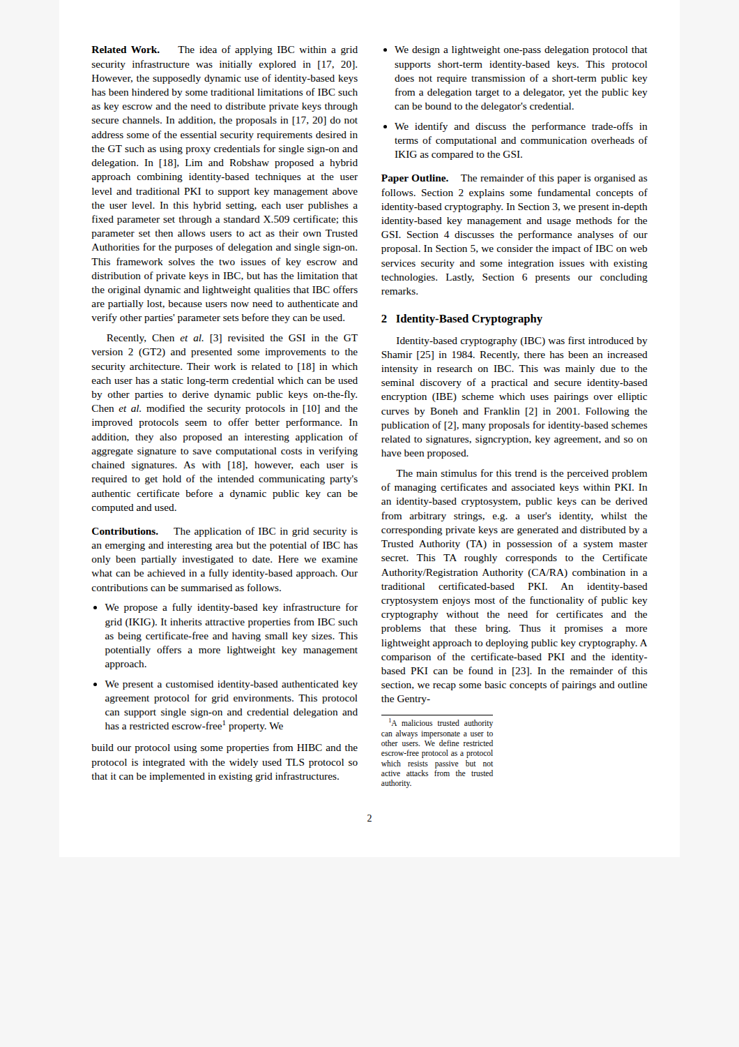Related Work. The idea of applying IBC within a grid security infrastructure was initially explored in [17, 20]. However, the supposedly dynamic use of identity-based keys has been hindered by some traditional limitations of IBC such as key escrow and the need to distribute private keys through secure channels. In addition, the proposals in [17, 20] do not address some of the essential security requirements desired in the GT such as using proxy credentials for single sign-on and delegation. In [18], Lim and Robshaw proposed a hybrid approach combining identity-based techniques at the user level and traditional PKI to support key management above the user level. In this hybrid setting, each user publishes a fixed parameter set through a standard X.509 certificate; this parameter set then allows users to act as their own Trusted Authorities for the purposes of delegation and single sign-on. This framework solves the two issues of key escrow and distribution of private keys in IBC, but has the limitation that the original dynamic and lightweight qualities that IBC offers are partially lost, because users now need to authenticate and verify other parties' parameter sets before they can be used.
Recently, Chen et al. [3] revisited the GSI in the GT version 2 (GT2) and presented some improvements to the security architecture. Their work is related to [18] in which each user has a static long-term credential which can be used by other parties to derive dynamic public keys on-the-fly. Chen et al. modified the security protocols in [10] and the improved protocols seem to offer better performance. In addition, they also proposed an interesting application of aggregate signature to save computational costs in verifying chained signatures. As with [18], however, each user is required to get hold of the intended communicating party's authentic certificate before a dynamic public key can be computed and used.
Contributions. The application of IBC in grid security is an emerging and interesting area but the potential of IBC has only been partially investigated to date. Here we examine what can be achieved in a fully identity-based approach. Our contributions can be summarised as follows.
We propose a fully identity-based key infrastructure for grid (IKIG). It inherits attractive properties from IBC such as being certificate-free and having small key sizes. This potentially offers a more lightweight key management approach.
We present a customised identity-based authenticated key agreement protocol for grid environments. This protocol can support single sign-on and credential delegation and has a restricted escrow-free1 property. We
build our protocol using some properties from HIBC and the protocol is integrated with the widely used TLS protocol so that it can be implemented in existing grid infrastructures.
We design a lightweight one-pass delegation protocol that supports short-term identity-based keys. This protocol does not require transmission of a short-term public key from a delegation target to a delegator, yet the public key can be bound to the delegator's credential.
We identify and discuss the performance trade-offs in terms of computational and communication overheads of IKIG as compared to the GSI.
Paper Outline. The remainder of this paper is organised as follows. Section 2 explains some fundamental concepts of identity-based cryptography. In Section 3, we present in-depth identity-based key management and usage methods for the GSI. Section 4 discusses the performance analyses of our proposal. In Section 5, we consider the impact of IBC on web services security and some integration issues with existing technologies. Lastly, Section 6 presents our concluding remarks.
2 Identity-Based Cryptography
Identity-based cryptography (IBC) was first introduced by Shamir [25] in 1984. Recently, there has been an increased intensity in research on IBC. This was mainly due to the seminal discovery of a practical and secure identity-based encryption (IBE) scheme which uses pairings over elliptic curves by Boneh and Franklin [2] in 2001. Following the publication of [2], many proposals for identity-based schemes related to signatures, signcryption, key agreement, and so on have been proposed.
The main stimulus for this trend is the perceived problem of managing certificates and associated keys within PKI. In an identity-based cryptosystem, public keys can be derived from arbitrary strings, e.g. a user's identity, whilst the corresponding private keys are generated and distributed by a Trusted Authority (TA) in possession of a system master secret. This TA roughly corresponds to the Certificate Authority/Registration Authority (CA/RA) combination in a traditional certificated-based PKI. An identity-based cryptosystem enjoys most of the functionality of public key cryptography without the need for certificates and the problems that these bring. Thus it promises a more lightweight approach to deploying public key cryptography. A comparison of the certificate-based PKI and the identity-based PKI can be found in [23]. In the remainder of this section, we recap some basic concepts of pairings and outline the Gentry-
1A malicious trusted authority can always impersonate a user to other users. We define restricted escrow-free protocol as a protocol which resists passive but not active attacks from the trusted authority.
2